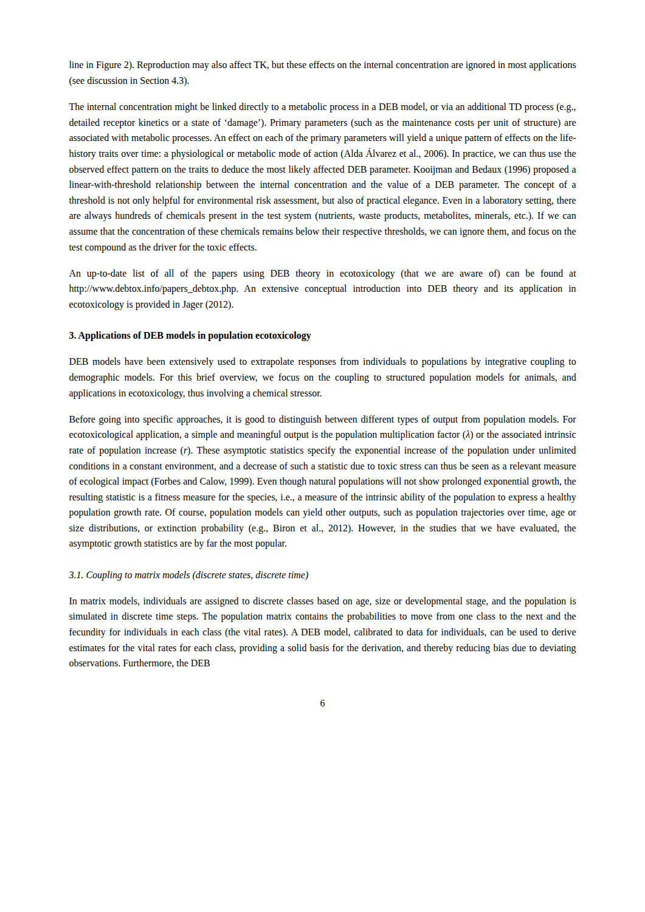line in Figure 2). Reproduction may also affect TK, but these effects on the internal concentration are ignored in most applications (see discussion in Section 4.3).
The internal concentration might be linked directly to a metabolic process in a DEB model, or via an additional TD process (e.g., detailed receptor kinetics or a state of ‘damage’). Primary parameters (such as the maintenance costs per unit of structure) are associated with metabolic processes. An effect on each of the primary parameters will yield a unique pattern of effects on the life-history traits over time: a physiological or metabolic mode of action (Alda Álvarez et al., 2006). In practice, we can thus use the observed effect pattern on the traits to deduce the most likely affected DEB parameter. Kooijman and Bedaux (1996) proposed a linear-with-threshold relationship between the internal concentration and the value of a DEB parameter. The concept of a threshold is not only helpful for environmental risk assessment, but also of practical elegance. Even in a laboratory setting, there are always hundreds of chemicals present in the test system (nutrients, waste products, metabolites, minerals, etc.). If we can assume that the concentration of these chemicals remains below their respective thresholds, we can ignore them, and focus on the test compound as the driver for the toxic effects.
An up-to-date list of all of the papers using DEB theory in ecotoxicology (that we are aware of) can be found at http://www.debtox.info/papers_debtox.php. An extensive conceptual introduction into DEB theory and its application in ecotoxicology is provided in Jager (2012).
3. Applications of DEB models in population ecotoxicology
DEB models have been extensively used to extrapolate responses from individuals to populations by integrative coupling to demographic models. For this brief overview, we focus on the coupling to structured population models for animals, and applications in ecotoxicology, thus involving a chemical stressor.
Before going into specific approaches, it is good to distinguish between different types of output from population models. For ecotoxicological application, a simple and meaningful output is the population multiplication factor (λ) or the associated intrinsic rate of population increase (r). These asymptotic statistics specify the exponential increase of the population under unlimited conditions in a constant environment, and a decrease of such a statistic due to toxic stress can thus be seen as a relevant measure of ecological impact (Forbes and Calow, 1999). Even though natural populations will not show prolonged exponential growth, the resulting statistic is a fitness measure for the species, i.e., a measure of the intrinsic ability of the population to express a healthy population growth rate. Of course, population models can yield other outputs, such as population trajectories over time, age or size distributions, or extinction probability (e.g., Biron et al., 2012). However, in the studies that we have evaluated, the asymptotic growth statistics are by far the most popular.
3.1. Coupling to matrix models (discrete states, discrete time)
In matrix models, individuals are assigned to discrete classes based on age, size or developmental stage, and the population is simulated in discrete time steps. The population matrix contains the probabilities to move from one class to the next and the fecundity for individuals in each class (the vital rates). A DEB model, calibrated to data for individuals, can be used to derive estimates for the vital rates for each class, providing a solid basis for the derivation, and thereby reducing bias due to deviating observations. Furthermore, the DEB
6